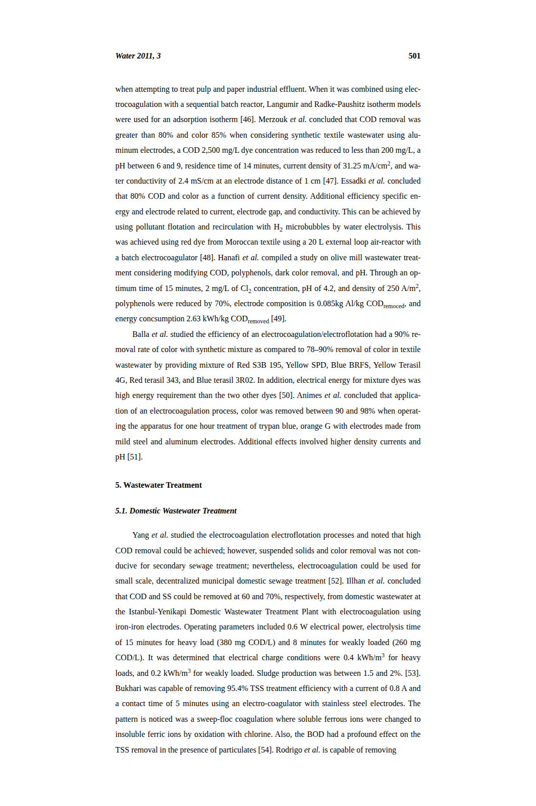Water 2011, 3 501
when attempting to treat pulp and paper industrial effluent. When it was combined using electrocoagulation with a sequential batch reactor, Langumir and Radke-Paushitz isotherm models were used for an adsorption isotherm [46]. Merzouk et al. concluded that COD removal was greater than 80% and color 85% when considering synthetic textile wastewater using aluminum electrodes, a COD 2,500 mg/L dye concentration was reduced to less than 200 mg/L, a pH between 6 and 9, residence time of 14 minutes, current density of 31.25 mA/cm2, and water conductivity of 2.4 mS/cm at an electrode distance of 1 cm [47]. Essadki et al. concluded that 80% COD and color as a function of current density. Additional efficiency specific energy and electrode related to current, electrode gap, and conductivity. This can be achieved by using pollutant flotation and recirculation with H2 microbubbles by water electrolysis. This was achieved using red dye from Moroccan textile using a 20 L external loop air-reactor with a batch electrocoagulator [48]. Hanafi et al. compiled a study on olive mill wastewater treatment considering modifying COD, polyphenols, dark color removal, and pH. Through an optimum time of 15 minutes, 2 mg/L of Cl2 concentration, pH of 4.2, and density of 250 A/m2, polyphenols were reduced by 70%, electrode composition is 0.085kg Al/kg CODremoced, and energy concsumption 2.63 kWh/kg CODremoved [49].
Balla et al. studied the efficiency of an electrocoagulation/electroflotation had a 90% removal rate of color with synthetic mixture as compared to 78–90% removal of color in textile wastewater by providing mixture of Red S3B 195, Yellow SPD, Blue BRFS, Yellow Terasil 4G, Red terasil 343, and Blue terasil 3R02. In addition, electrical energy for mixture dyes was high energy requirement than the two other dyes [50]. Animes et al. concluded that application of an electrocoagulation process, color was removed between 90 and 98% when operating the apparatus for one hour treatment of trypan blue, orange G with electrodes made from mild steel and aluminum electrodes. Additional effects involved higher density currents and pH [51].
5. Wastewater Treatment
5.1. Domestic Wastewater Treatment
Yang et al. studied the electrocoagulation electroflotation processes and noted that high COD removal could be achieved; however, suspended solids and color removal was not conducive for secondary sewage treatment; nevertheless, electrocoagulation could be used for small scale, decentralized municipal domestic sewage treatment [52]. Illhan et al. concluded that COD and SS could be removed at 60 and 70%, respectively, from domestic wastewater at the Istanbul-Yenikapi Domestic Wastewater Treatment Plant with electrocoagulation using iron-iron electrodes. Operating parameters included 0.6 W electrical power, electrolysis time of 15 minutes for heavy load (380 mg COD/L) and 8 minutes for weakly loaded (260 mg COD/L). It was determined that electrical charge conditions were 0.4 kWh/m3 for heavy loads, and 0.2 kWh/m3 for weakly loaded. Sludge production was between 1.5 and 2%. [53]. Bukhari was capable of removing 95.4% TSS treatment efficiency with a current of 0.8 A and a contact time of 5 minutes using an electro-coagulator with stainless steel electrodes. The pattern is noticed was a sweep-floc coagulation where soluble ferrous ions were changed to insoluble ferric ions by oxidation with chlorine. Also, the BOD had a profound effect on the TSS removal in the presence of particulates [54]. Rodrigo et al. is capable of removing